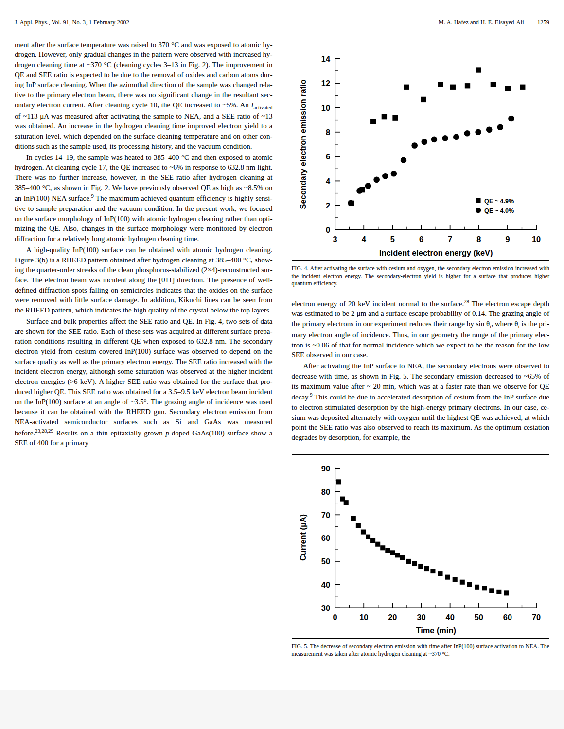J. Appl. Phys., Vol. 91, No. 3, 1 February 2002
M. A. Hafez and H. E. Elsayed-Ali1259
ment after the surface temperature was raised to 370 °C and was exposed to atomic hydrogen. However, only gradual changes in the pattern were observed with increased hydrogen cleaning time at ~370 °C (cleaning cycles 3–13 in Fig. 2). The improvement in QE and SEE ratio is expected to be due to the removal of oxides and carbon atoms during InP surface cleaning. When the azimuthal direction of the sample was changed relative to the primary electron beam, there was no significant change in the resultant secondary electron current. After cleaning cycle 10, the QE increased to ~5%. An Iactivated of ~113 μA was measured after activating the sample to NEA, and a SEE ratio of ~13 was obtained. An increase in the hydrogen cleaning time improved electron yield to a saturation level, which depended on the surface cleaning temperature and on other conditions such as the sample used, its processing history, and the vacuum condition.
In cycles 14–19, the sample was heated to 385–400 °C and then exposed to atomic hydrogen. At cleaning cycle 17, the QE increased to ~6% in response to 632.8 nm light. There was no further increase, however, in the SEE ratio after hydrogen cleaning at 385–400 °C, as shown in Fig. 2. We have previously observed QE as high as ~8.5% on an InP(100) NEA surface.9 The maximum achieved quantum efficiency is highly sensitive to sample preparation and the vacuum condition. In the present work, we focused on the surface morphology of InP(100) with atomic hydrogen cleaning rather than optimizing the QE. Also, changes in the surface morphology were monitored by electron diffraction for a relatively long atomic hydrogen cleaning time.
A high-quality InP(100) surface can be obtained with atomic hydrogen cleaning. Figure 3(b) is a RHEED pattern obtained after hydrogen cleaning at 385–400 °C, showing the quarter-order streaks of the clean phosphorus-stabilized (2×4)-reconstructed surface. The electron beam was incident along the [011] direction. The presence of well-defined diffraction spots falling on semicircles indicates that the oxides on the surface were removed with little surface damage. In addition, Kikuchi lines can be seen from the RHEED pattern, which indicates the high quality of the crystal below the top layers.
Surface and bulk properties affect the SEE ratio and QE. In Fig. 4, two sets of data are shown for the SEE ratio. Each of these sets was acquired at different surface preparation conditions resulting in different QE when exposed to 632.8 nm. The secondary electron yield from cesium covered InP(100) surface was observed to depend on the surface quality as well as the primary electron energy. The SEE ratio increased with the incident electron energy, although some saturation was observed at the higher incident electron energies (>6 keV). A higher SEE ratio was obtained for the surface that produced higher QE. This SEE ratio was obtained for a 3.5–9.5 keV electron beam incident on the InP(100) surface at an angle of ~3.5°. The grazing angle of incidence was used because it can be obtained with the RHEED gun. Secondary electron emission from NEA-activated semiconductor surfaces such as Si and GaAs was measured before.23,28,29 Results on a thin epitaxially grown p-doped GaAs(100) surface show a SEE of 400 for a primary
0 2 4 6 8 10 12 14 3 4 5 6 7 8 9 10 Incident electron energy (keV) Secondary electron emission ratio QE ~ 4.9% QE ~ 4.0%
FIG. 4. After activating the surface with cesium and oxygen, the secondary electron emission increased with the incident electron energy. The secondary-electron yield is higher for a surface that produces higher quantum efficiency.
electron energy of 20 keV incident normal to the surface.28 The electron escape depth was estimated to be 2 μm and a surface escape probability of 0.14. The grazing angle of the primary electrons in our experiment reduces their range by sin θi, where θi is the primary electron angle of incidence. Thus, in our geometry the range of the primary electron is ~0.06 of that for normal incidence which we expect to be the reason for the low SEE observed in our case.
After activating the InP surface to NEA, the secondary electrons were observed to decrease with time, as shown in Fig. 5. The secondary emission decreased to ~65% of its maximum value after ~ 20 min, which was at a faster rate than we observe for QE decay.9 This could be due to accelerated desorption of cesium from the InP surface due to electron stimulated desorption by the high-energy primary electrons. In our case, cesium was deposited alternately with oxygen until the highest QE was achieved, at which point the SEE ratio was also observed to reach its maximum. As the optimum cesiation degrades by desorption, for example, the
30 40 50 60 70 80 90 0 10 20 30 40 50 60 70 Time (min) Current (μA)
FIG. 5. The decrease of secondary electron emission with time after InP(100) surface activation to NEA. The measurement was taken after atomic hydrogen cleaning at ~370 °C.